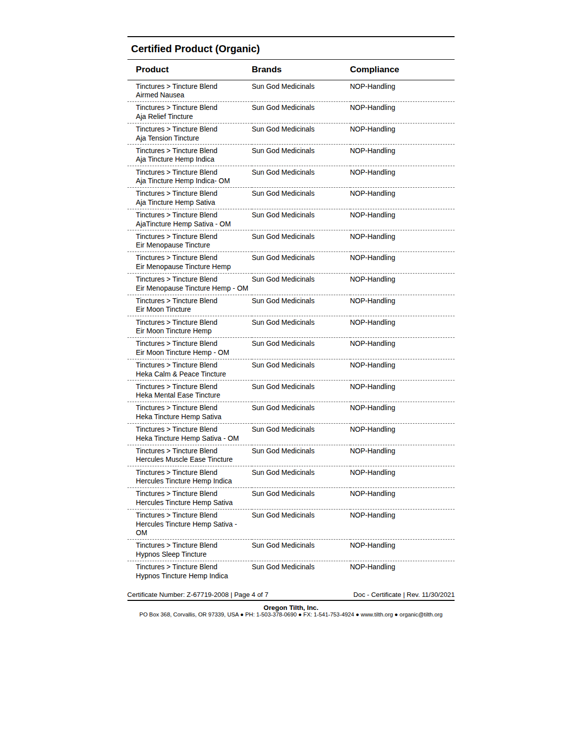Certified Product (Organic)
| Product | Brands | Compliance |
| --- | --- | --- |
| Tinctures > Tincture Blend Airmed Nausea | Sun God Medicinals | NOP-Handling |
| Tinctures > Tincture Blend Aja Relief Tincture | Sun God Medicinals | NOP-Handling |
| Tinctures > Tincture Blend Aja Tension Tincture | Sun God Medicinals | NOP-Handling |
| Tinctures > Tincture Blend Aja Tincture Hemp Indica | Sun God Medicinals | NOP-Handling |
| Tinctures > Tincture Blend Aja Tincture Hemp Indica- OM | Sun God Medicinals | NOP-Handling |
| Tinctures > Tincture Blend Aja Tincture Hemp Sativa | Sun God Medicinals | NOP-Handling |
| Tinctures > Tincture Blend AjaTincture Hemp Sativa - OM | Sun God Medicinals | NOP-Handling |
| Tinctures > Tincture Blend Eir Menopause Tincture | Sun God Medicinals | NOP-Handling |
| Tinctures > Tincture Blend Eir Menopause Tincture Hemp | Sun God Medicinals | NOP-Handling |
| Tinctures > Tincture Blend Eir Menopause Tincture Hemp - OM | Sun God Medicinals | NOP-Handling |
| Tinctures > Tincture Blend Eir Moon Tincture | Sun God Medicinals | NOP-Handling |
| Tinctures > Tincture Blend Eir Moon Tincture Hemp | Sun God Medicinals | NOP-Handling |
| Tinctures > Tincture Blend Eir Moon Tincture Hemp - OM | Sun God Medicinals | NOP-Handling |
| Tinctures > Tincture Blend Heka Calm & Peace Tincture | Sun God Medicinals | NOP-Handling |
| Tinctures > Tincture Blend Heka Mental Ease Tincture | Sun God Medicinals | NOP-Handling |
| Tinctures > Tincture Blend Heka Tincture Hemp Sativa | Sun God Medicinals | NOP-Handling |
| Tinctures > Tincture Blend Heka Tincture Hemp Sativa - OM | Sun God Medicinals | NOP-Handling |
| Tinctures > Tincture Blend Hercules Muscle Ease Tincture | Sun God Medicinals | NOP-Handling |
| Tinctures > Tincture Blend Hercules Tincture Hemp Indica | Sun God Medicinals | NOP-Handling |
| Tinctures > Tincture Blend Hercules Tincture Hemp Sativa | Sun God Medicinals | NOP-Handling |
| Tinctures > Tincture Blend Hercules Tincture Hemp Sativa - OM | Sun God Medicinals | NOP-Handling |
| Tinctures > Tincture Blend Hypnos Sleep Tincture | Sun God Medicinals | NOP-Handling |
| Tinctures > Tincture Blend Hypnos Tincture Hemp Indica | Sun God Medicinals | NOP-Handling |
Certificate Number: Z-67719-2008 | Page 4 of 7 Doc - Certificate | Rev. 11/30/2021
Oregon Tilth, Inc.
PO Box 368, Corvallis, OR 97339, USA ● PH: 1-503-378-0690 ● FX: 1-541-753-4924 ● www.tilth.org ● organic@tilth.org